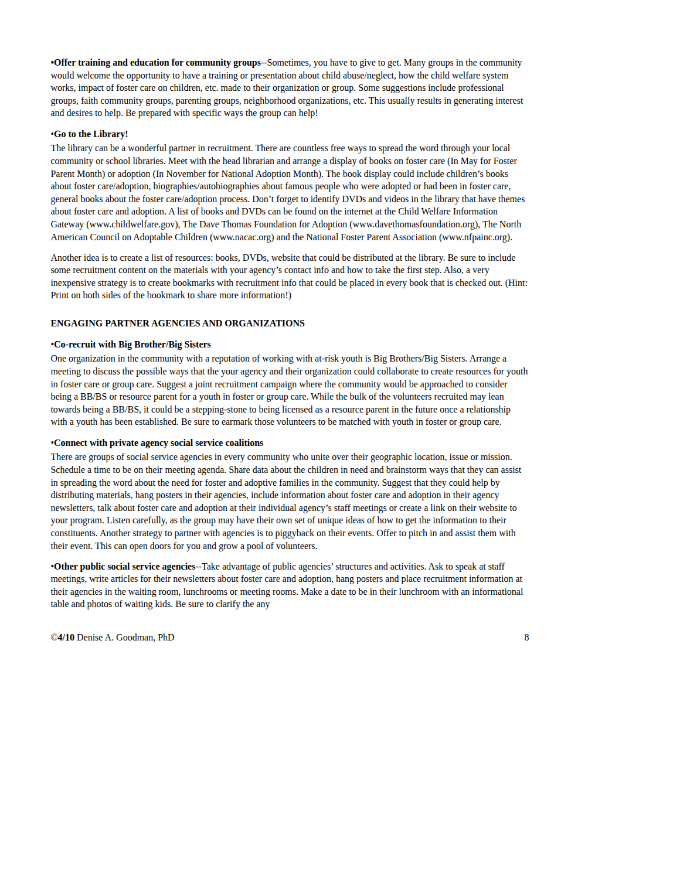•Offer training and education for community groups--Sometimes, you have to give to get. Many groups in the community would welcome the opportunity to have a training or presentation about child abuse/neglect, how the child welfare system works, impact of foster care on children, etc. made to their organization or group. Some suggestions include professional groups, faith community groups, parenting groups, neighborhood organizations, etc. This usually results in generating interest and desires to help. Be prepared with specific ways the group can help!
•Go to the Library!
The library can be a wonderful partner in recruitment. There are countless free ways to spread the word through your local community or school libraries. Meet with the head librarian and arrange a display of books on foster care (In May for Foster Parent Month) or adoption (In November for National Adoption Month). The book display could include children’s books about foster care/adoption, biographies/autobiographies about famous people who were adopted or had been in foster care, general books about the foster care/adoption process. Don’t forget to identify DVDs and videos in the library that have themes about foster care and adoption. A list of books and DVDs can be found on the internet at the Child Welfare Information Gateway (www.childwelfare.gov), The Dave Thomas Foundation for Adoption (www.davethomasfoundation.org), The North American Council on Adoptable Children (www.nacac.org) and the National Foster Parent Association (www.nfpainc.org).
Another idea is to create a list of resources: books, DVDs, website that could be distributed at the library. Be sure to include some recruitment content on the materials with your agency’s contact info and how to take the first step. Also, a very inexpensive strategy is to create bookmarks with recruitment info that could be placed in every book that is checked out. (Hint: Print on both sides of the bookmark to share more information!)
Engaging Partner Agencies and Organizations
•Co-recruit with Big Brother/Big Sisters
One organization in the community with a reputation of working with at-risk youth is Big Brothers/Big Sisters. Arrange a meeting to discuss the possible ways that the your agency and their organization could collaborate to create resources for youth in foster care or group care. Suggest a joint recruitment campaign where the community would be approached to consider being a BB/BS or resource parent for a youth in foster or group care. While the bulk of the volunteers recruited may lean towards being a BB/BS, it could be a stepping-stone to being licensed as a resource parent in the future once a relationship with a youth has been established. Be sure to earmark those volunteers to be matched with youth in foster or group care.
•Connect with private agency social service coalitions
There are groups of social service agencies in every community who unite over their geographic location, issue or mission. Schedule a time to be on their meeting agenda. Share data about the children in need and brainstorm ways that they can assist in spreading the word about the need for foster and adoptive families in the community. Suggest that they could help by distributing materials, hang posters in their agencies, include information about foster care and adoption in their agency newsletters, talk about foster care and adoption at their individual agency’s staff meetings or create a link on their website to your program. Listen carefully, as the group may have their own set of unique ideas of how to get the information to their constituents. Another strategy to partner with agencies is to piggyback on their events. Offer to pitch in and assist them with their event. This can open doors for you and grow a pool of volunteers.
•Other public social service agencies--Take advantage of public agencies’ structures and activities. Ask to speak at staff meetings, write articles for their newsletters about foster care and adoption, hang posters and place recruitment information at their agencies in the waiting room, lunchrooms or meeting rooms. Make a date to be in their lunchroom with an informational table and photos of waiting kids. Be sure to clarify the any
©4/10 Denise A. Goodman, PhD 8